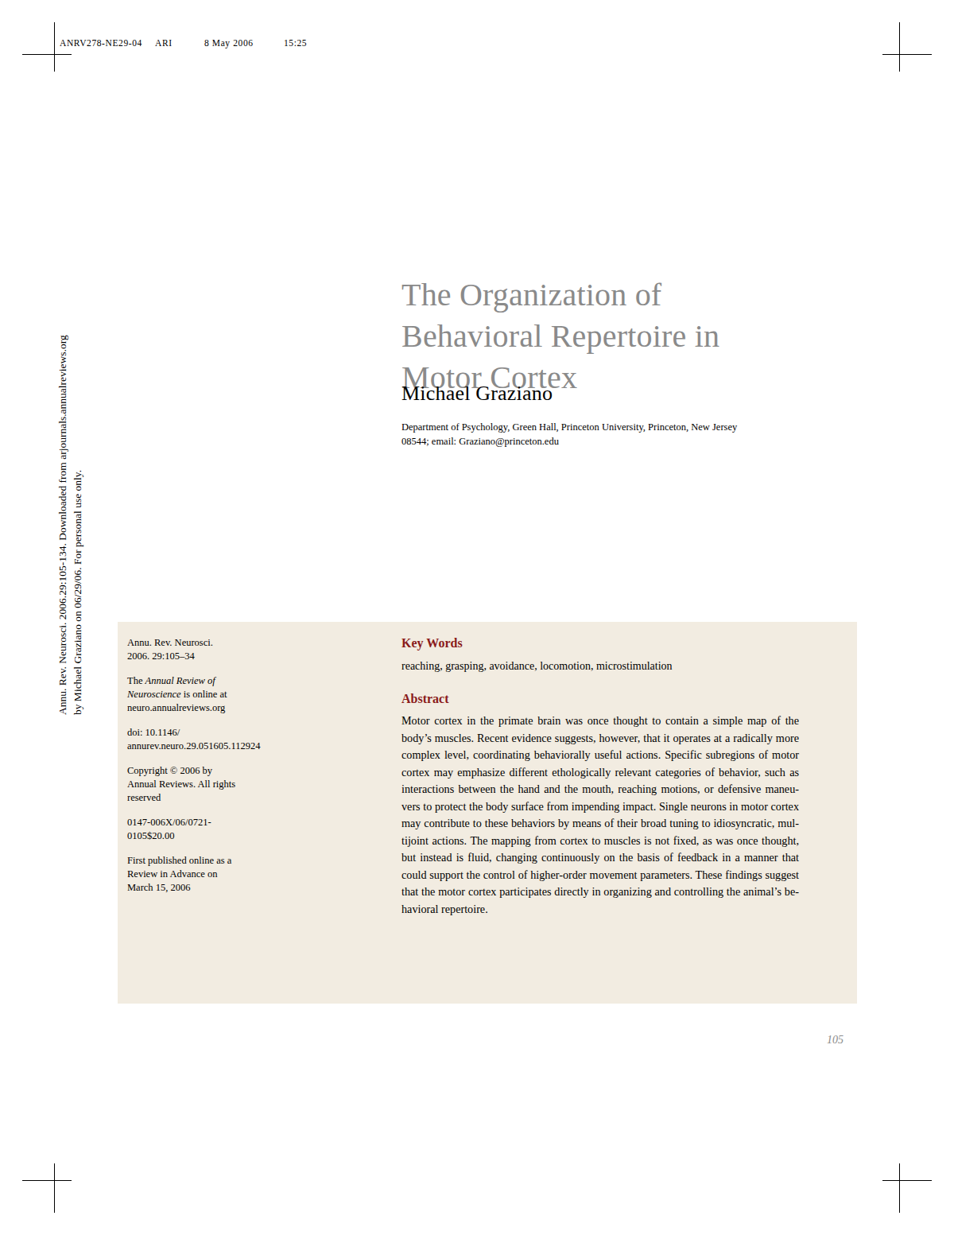ANRV278-NE29-04 ARI 8 May 200615:25
Annu. Rev. Neurosci. 2006.29:105-134. Downloaded from arjournals.annualreviews.org by Michael Graziano on 06/29/06. For personal use only.
The Organization of
Behavioral Repertoire in
Motor Cortex
Michael Graziano
Department of Psychology, Green Hall, Princeton University, Princeton, New Jersey
08544; email: Graziano@princeton.edu
Annu. Rev. Neurosci.
2006. 29:105–34
The Annual Review of
Neuroscience is online at
neuro.annualreviews.org
doi: 10.1146/
annurev.neuro.29.051605.112924
Copyright © 2006 by
Annual Reviews. All rights
reserved
0147-006X/06/0721-
0105$20.00
First published online as a
Review in Advance on
March 15, 2006
Key Words
reaching, grasping, avoidance, locomotion, microstimulation
Abstract
Motor cortex in the primate brain was once thought to contain a simple map of the body’s muscles. Recent evidence suggests, however, that it operates at a radically more complex level, coordinating behaviorally useful actions. Specific subregions of motor cortex may emphasize different ethologically relevant categories of behavior, such as interactions between the hand and the mouth, reaching motions, or defensive maneuvers to protect the body surface from impending impact. Single neurons in motor cortex may contribute to these behaviors by means of their broad tuning to idiosyncratic, multijoint actions. The mapping from cortex to muscles is not fixed, as was once thought, but instead is fluid, changing continuously on the basis of feedback in a manner that could support the control of higher-order movement parameters. These findings suggest that the motor cortex participates directly in organizing and controlling the animal’s behavioral repertoire.
105